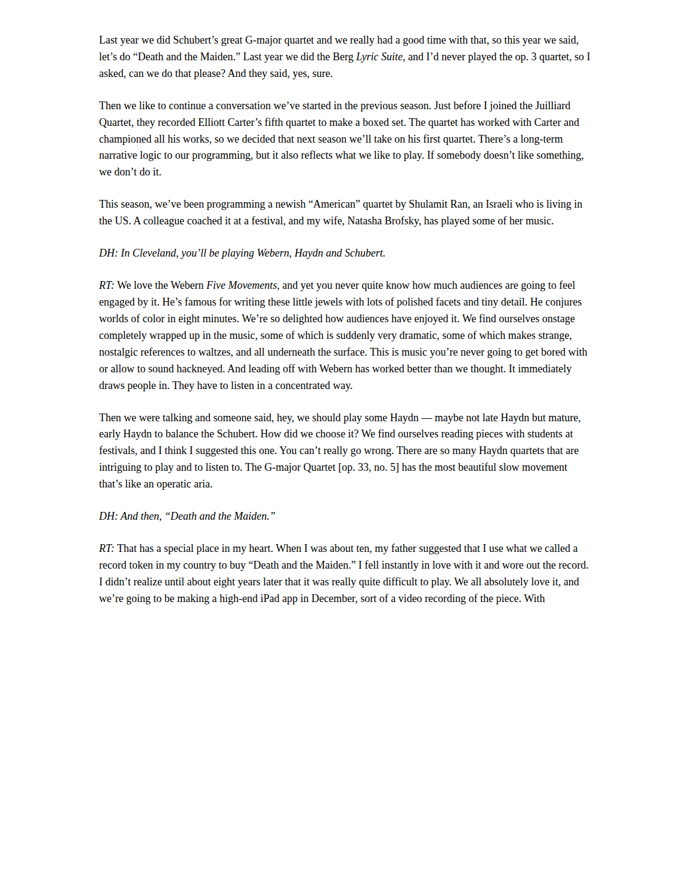Last year we did Schubert’s great G-major quartet and we really had a good time with that, so this year we said, let’s do “Death and the Maiden.” Last year we did the Berg Lyric Suite, and I’d never played the op. 3 quartet, so I asked, can we do that please? And they said, yes, sure.
Then we like to continue a conversation we’ve started in the previous season. Just before I joined the Juilliard Quartet, they recorded Elliott Carter’s fifth quartet to make a boxed set. The quartet has worked with Carter and championed all his works, so we decided that next season we’ll take on his first quartet. There’s a long-term narrative logic to our programming, but it also reflects what we like to play. If somebody doesn’t like something, we don’t do it.
This season, we’ve been programming a newish “American” quartet by Shulamit Ran, an Israeli who is living in the US. A colleague coached it at a festival, and my wife, Natasha Brofsky, has played some of her music.
DH: In Cleveland, you’ll be playing Webern, Haydn and Schubert.
RT: We love the Webern Five Movements, and yet you never quite know how much audiences are going to feel engaged by it. He’s famous for writing these little jewels with lots of polished facets and tiny detail. He conjures worlds of color in eight minutes. We’re so delighted how audiences have enjoyed it. We find ourselves onstage completely wrapped up in the music, some of which is suddenly very dramatic, some of which makes strange, nostalgic references to waltzes, and all underneath the surface. This is music you’re never going to get bored with or allow to sound hackneyed. And leading off with Webern has worked better than we thought. It immediately draws people in. They have to listen in a concentrated way.
Then we were talking and someone said, hey, we should play some Haydn — maybe not late Haydn but mature, early Haydn to balance the Schubert. How did we choose it? We find ourselves reading pieces with students at festivals, and I think I suggested this one. You can’t really go wrong. There are so many Haydn quartets that are intriguing to play and to listen to. The G-major Quartet [op. 33, no. 5] has the most beautiful slow movement that’s like an operatic aria.
DH: And then, “Death and the Maiden.”
RT: That has a special place in my heart. When I was about ten, my father suggested that I use what we called a record token in my country to buy “Death and the Maiden.” I fell instantly in love with it and wore out the record. I didn’t realize until about eight years later that it was really quite difficult to play. We all absolutely love it, and we’re going to be making a high-end iPad app in December, sort of a video recording of the piece. With